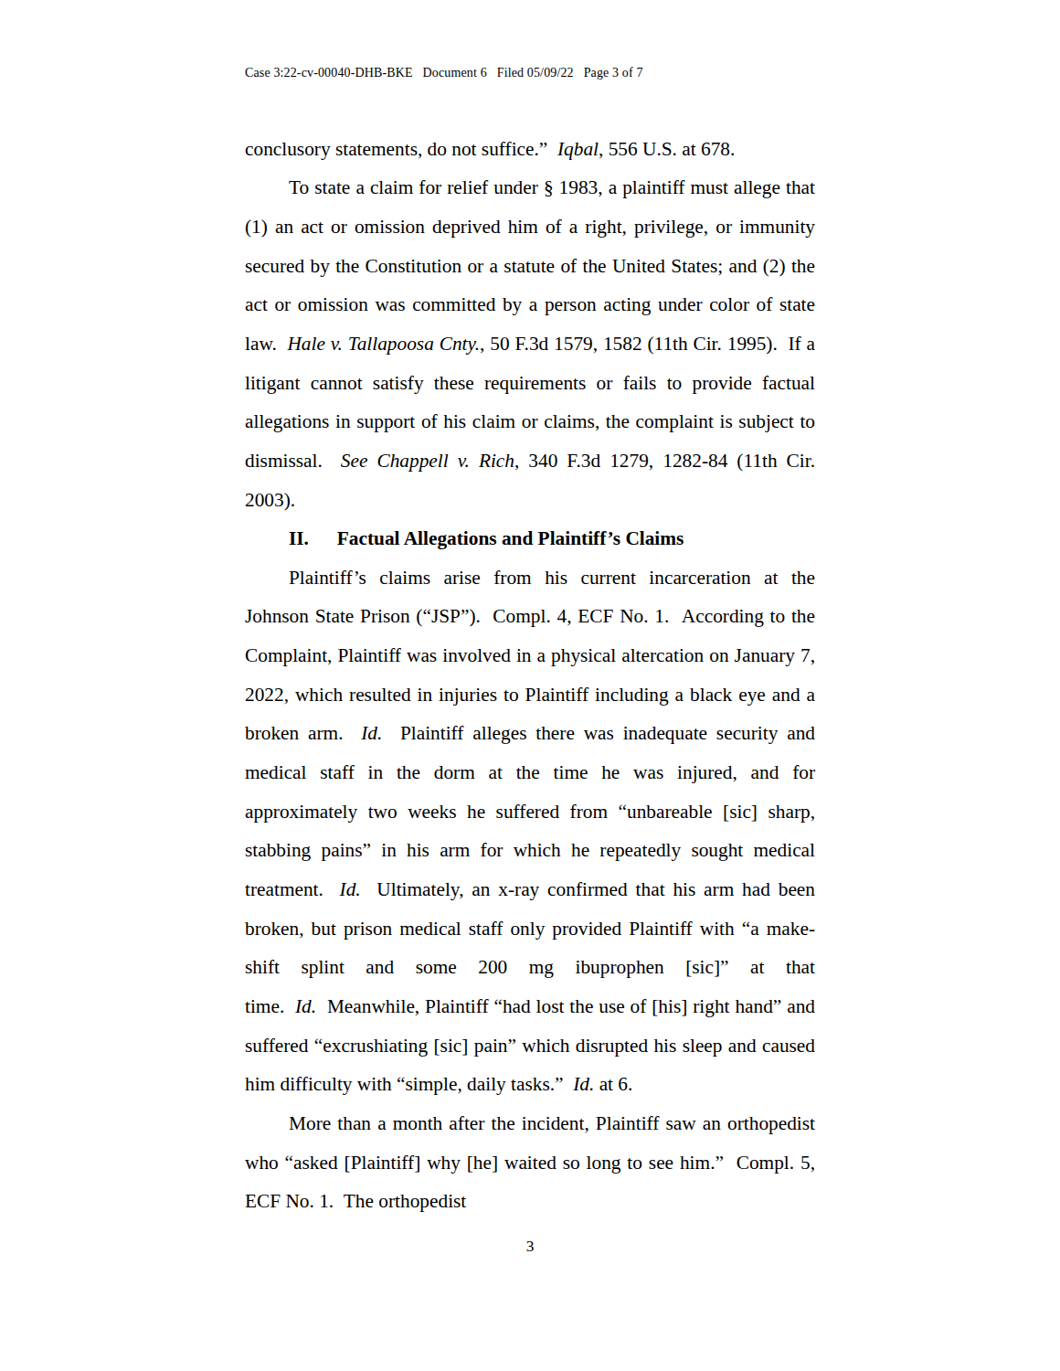Case 3:22-cv-00040-DHB-BKE Document 6 Filed 05/09/22 Page 3 of 7
conclusory statements, do not suffice.” Iqbal, 556 U.S. at 678.
To state a claim for relief under § 1983, a plaintiff must allege that (1) an act or omission deprived him of a right, privilege, or immunity secured by the Constitution or a statute of the United States; and (2) the act or omission was committed by a person acting under color of state law. Hale v. Tallapoosa Cnty., 50 F.3d 1579, 1582 (11th Cir. 1995). If a litigant cannot satisfy these requirements or fails to provide factual allegations in support of his claim or claims, the complaint is subject to dismissal. See Chappell v. Rich, 340 F.3d 1279, 1282-84 (11th Cir. 2003).
II. Factual Allegations and Plaintiff’s Claims
Plaintiff’s claims arise from his current incarceration at the Johnson State Prison (“JSP”). Compl. 4, ECF No. 1. According to the Complaint, Plaintiff was involved in a physical altercation on January 7, 2022, which resulted in injuries to Plaintiff including a black eye and a broken arm. Id. Plaintiff alleges there was inadequate security and medical staff in the dorm at the time he was injured, and for approximately two weeks he suffered from “unbareable [sic] sharp, stabbing pains” in his arm for which he repeatedly sought medical treatment. Id. Ultimately, an x-ray confirmed that his arm had been broken, but prison medical staff only provided Plaintiff with “a make-shift splint and some 200 mg ibuprophen [sic]” at that time. Id. Meanwhile, Plaintiff “had lost the use of [his] right hand” and suffered “excrushiating [sic] pain” which disrupted his sleep and caused him difficulty with “simple, daily tasks.” Id. at 6.
More than a month after the incident, Plaintiff saw an orthopedist who “asked [Plaintiff] why [he] waited so long to see him.” Compl. 5, ECF No. 1. The orthopedist
3